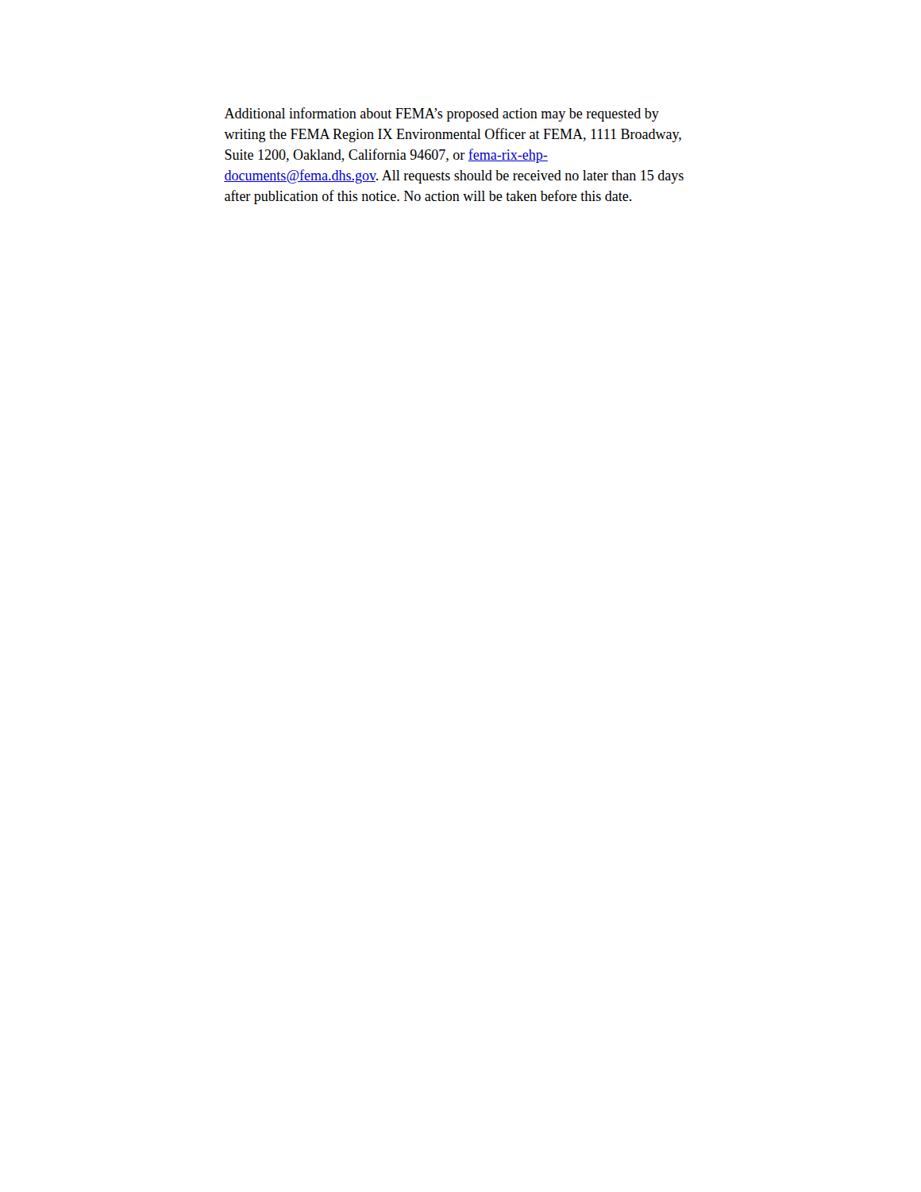Additional information about FEMA’s proposed action may be requested by writing the FEMA Region IX Environmental Officer at FEMA, 1111 Broadway, Suite 1200, Oakland, California 94607, or fema-rix-ehp-documents@fema.dhs.gov. All requests should be received no later than 15 days after publication of this notice. No action will be taken before this date.